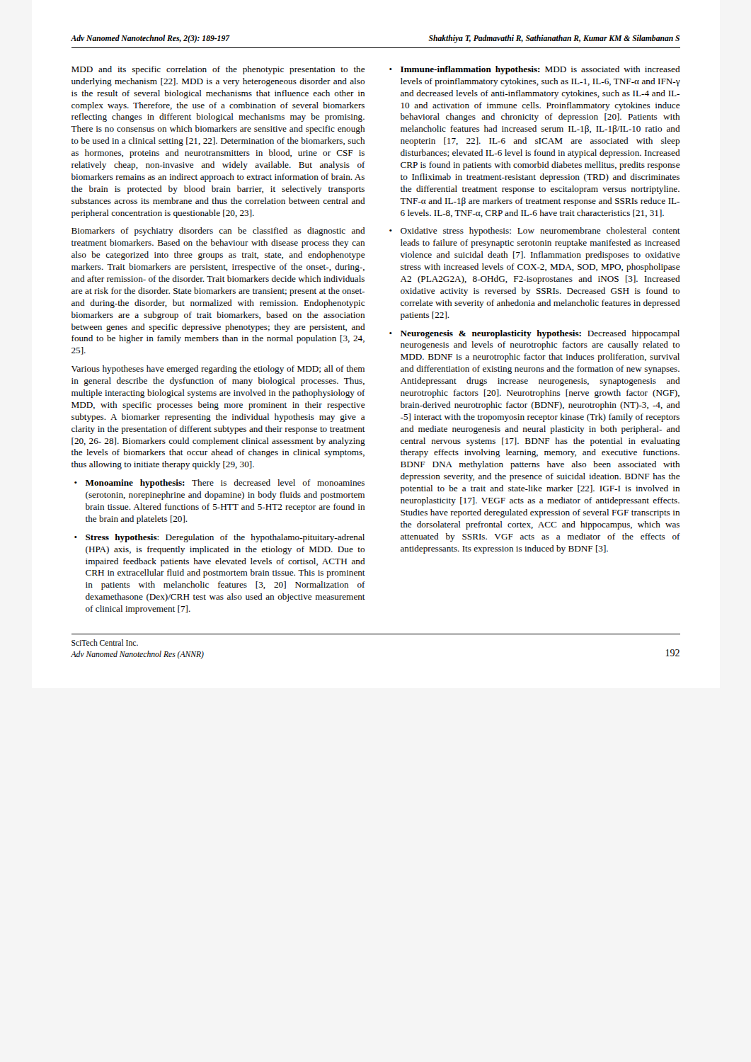Adv Nanomed Nanotechnol Res, 2(3): 189-197 Shakthiya T, Padmavathi R, Sathianathan R, Kumar KM & Silambanan S
MDD and its specific correlation of the phenotypic presentation to the underlying mechanism [22]. MDD is a very heterogeneous disorder and also is the result of several biological mechanisms that influence each other in complex ways. Therefore, the use of a combination of several biomarkers reflecting changes in different biological mechanisms may be promising. There is no consensus on which biomarkers are sensitive and specific enough to be used in a clinical setting [21, 22]. Determination of the biomarkers, such as hormones, proteins and neurotransmitters in blood, urine or CSF is relatively cheap, non-invasive and widely available. But analysis of biomarkers remains as an indirect approach to extract information of brain. As the brain is protected by blood brain barrier, it selectively transports substances across its membrane and thus the correlation between central and peripheral concentration is questionable [20, 23].
Biomarkers of psychiatry disorders can be classified as diagnostic and treatment biomarkers. Based on the behaviour with disease process they can also be categorized into three groups as trait, state, and endophenotype markers. Trait biomarkers are persistent, irrespective of the onset-, during-, and after remission- of the disorder. Trait biomarkers decide which individuals are at risk for the disorder. State biomarkers are transient; present at the onset- and during-the disorder, but normalized with remission. Endophenotypic biomarkers are a subgroup of trait biomarkers, based on the association between genes and specific depressive phenotypes; they are persistent, and found to be higher in family members than in the normal population [3, 24, 25].
Various hypotheses have emerged regarding the etiology of MDD; all of them in general describe the dysfunction of many biological processes. Thus, multiple interacting biological systems are involved in the pathophysiology of MDD, with specific processes being more prominent in their respective subtypes. A biomarker representing the individual hypothesis may give a clarity in the presentation of different subtypes and their response to treatment [20, 26- 28]. Biomarkers could complement clinical assessment by analyzing the levels of biomarkers that occur ahead of changes in clinical symptoms, thus allowing to initiate therapy quickly [29, 30].
Monoamine hypothesis: There is decreased level of monoamines (serotonin, norepinephrine and dopamine) in body fluids and postmortem brain tissue. Altered functions of 5-HTT and 5-HT2 receptor are found in the brain and platelets [20].
Stress hypothesis: Deregulation of the hypothalamo-pituitary-adrenal (HPA) axis, is frequently implicated in the etiology of MDD. Due to impaired feedback patients have elevated levels of cortisol, ACTH and CRH in extracellular fluid and postmortem brain tissue. This is prominent in patients with melancholic features [3, 20] Normalization of dexamethasone (Dex)/CRH test was also used an objective measurement of clinical improvement [7].
Immune-inflammation hypothesis: MDD is associated with increased levels of proinflammatory cytokines, such as IL-1, IL-6, TNF-α and IFN-γ and decreased levels of anti-inflammatory cytokines, such as IL-4 and IL-10 and activation of immune cells. Proinflammatory cytokines induce behavioral changes and chronicity of depression [20]. Patients with melancholic features had increased serum IL-1β, IL-1β/IL-10 ratio and neopterin [17, 22]. IL-6 and sICAM are associated with sleep disturbances; elevated IL-6 level is found in atypical depression. Increased CRP is found in patients with comorbid diabetes mellitus, predits response to Infliximab in treatment-resistant depression (TRD) and discriminates the differential treatment response to escitalopram versus nortriptyline. TNF-α and IL-1β are markers of treatment response and SSRIs reduce IL-6 levels. IL-8, TNF-α, CRP and IL-6 have trait characteristics [21, 31].
Oxidative stress hypothesis: Low neuromembrane cholesteral content leads to failure of presynaptic serotonin reuptake manifested as increased violence and suicidal death [7]. Inflammation predisposes to oxidative stress with increased levels of COX-2, MDA, SOD, MPO, phospholipase A2 (PLA2G2A), 8-OHdG, F2-isoprostanes and iNOS [3]. Increased oxidative activity is reversed by SSRIs. Decreased GSH is found to correlate with severity of anhedonia and melancholic features in depressed patients [22].
Neurogenesis & neuroplasticity hypothesis: Decreased hippocampal neurogenesis and levels of neurotrophic factors are causally related to MDD. BDNF is a neurotrophic factor that induces proliferation, survival and differentiation of existing neurons and the formation of new synapses. Antidepressant drugs increase neurogenesis, synaptogenesis and neurotrophic factors [20]. Neurotrophins [nerve growth factor (NGF), brain-derived neurotrophic factor (BDNF), neurotrophin (NT)-3, -4, and -5] interact with the tropomyosin receptor kinase (Trk) family of receptors and mediate neurogenesis and neural plasticity in both peripheral- and central nervous systems [17]. BDNF has the potential in evaluating therapy effects involving learning, memory, and executive functions. BDNF DNA methylation patterns have also been associated with depression severity, and the presence of suicidal ideation. BDNF has the potential to be a trait and state-like marker [22]. IGF-I is involved in neuroplasticity [17]. VEGF acts as a mediator of antidepressant effects. Studies have reported deregulated expression of several FGF transcripts in the dorsolateral prefrontal cortex, ACC and hippocampus, which was attenuated by SSRIs. VGF acts as a mediator of the effects of antidepressants. Its expression is induced by BDNF [3].
SciTech Central Inc.
Adv Nanomed Nanotechnol Res (ANNR)
192